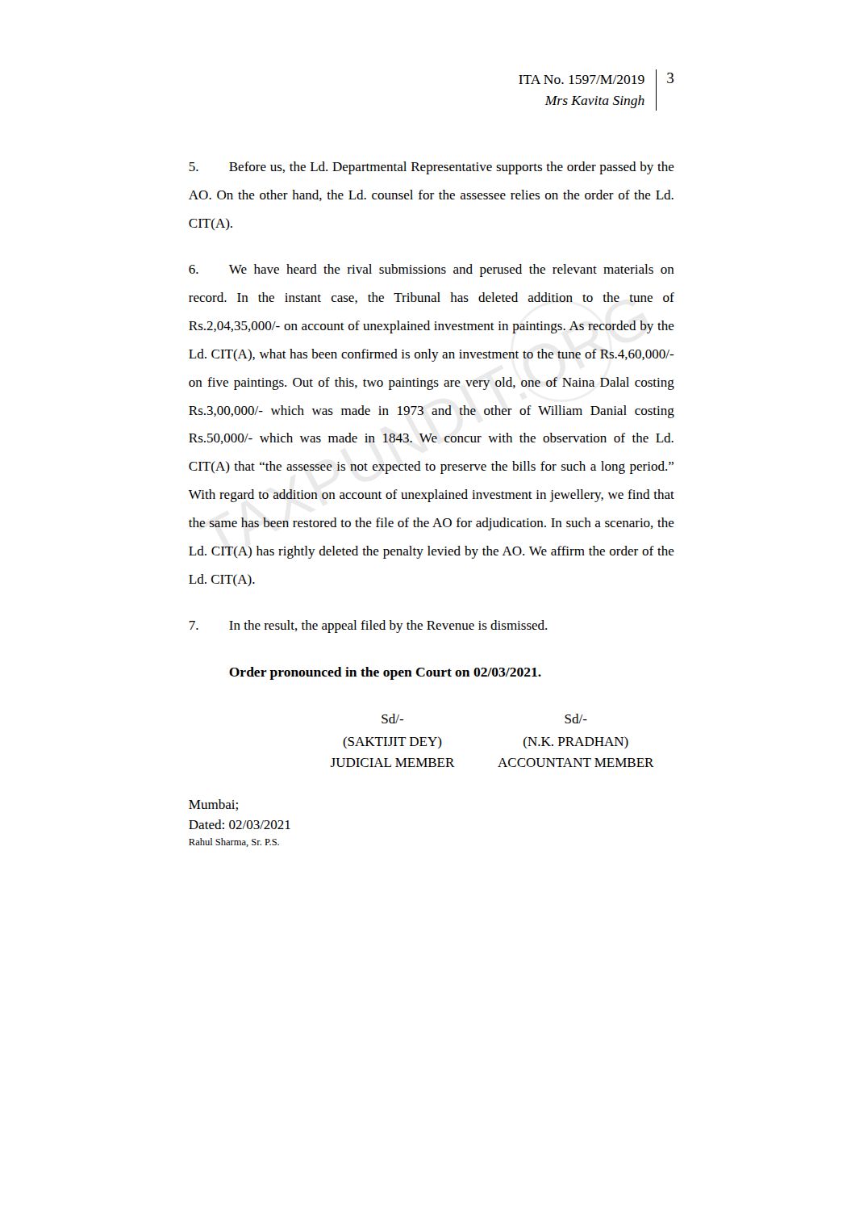TAXPUNDIT.ORG
ITA No. 1597/M/2019
Mrs Kavita Singh
3
5. Before us, the Ld. Departmental Representative supports the order passed by the AO. On the other hand, the Ld. counsel for the assessee relies on the order of the Ld. CIT(A).
6. We have heard the rival submissions and perused the relevant materials on record. In the instant case, the Tribunal has deleted addition to the tune of Rs.2,04,35,000/- on account of unexplained investment in paintings. As recorded by the Ld. CIT(A), what has been confirmed is only an investment to the tune of Rs.4,60,000/- on five paintings. Out of this, two paintings are very old, one of Naina Dalal costing Rs.3,00,000/- which was made in 1973 and the other of William Danial costing Rs.50,000/- which was made in 1843. We concur with the observation of the Ld. CIT(A) that “the assessee is not expected to preserve the bills for such a long period.” With regard to addition on account of unexplained investment in jewellery, we find that the same has been restored to the file of the AO for adjudication. In such a scenario, the Ld. CIT(A) has rightly deleted the penalty levied by the AO. We affirm the order of the Ld. CIT(A).
7. In the result, the appeal filed by the Revenue is dismissed.
Order pronounced in the open Court on 02/03/2021.
| Sd/- | Sd/- |
| (SAKTIJIT DEY) | (N.K. PRADHAN) |
| JUDICIAL MEMBER | ACCOUNTANT MEMBER |
Mumbai;
Dated: 02/03/2021
Rahul Sharma, Sr. P.S.